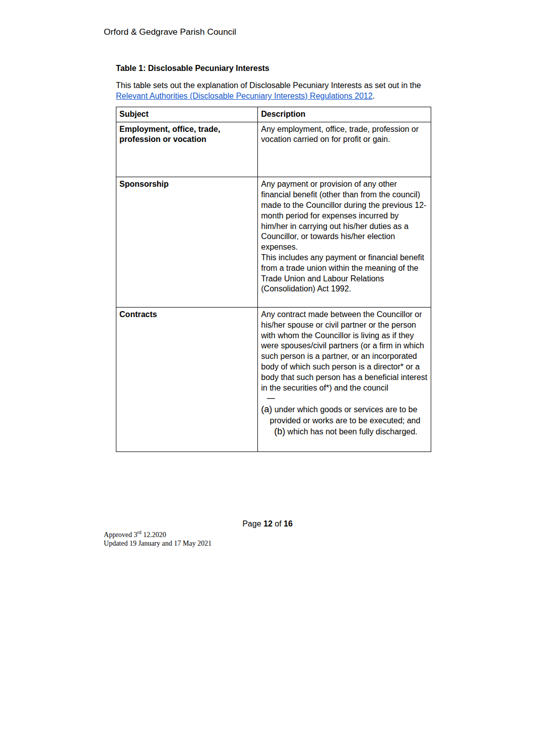Orford & Gedgrave Parish Council
Table 1: Disclosable Pecuniary Interests
This table sets out the explanation of Disclosable Pecuniary Interests as set out in the Relevant Authorities (Disclosable Pecuniary Interests) Regulations 2012.
| Subject | Description |
| --- | --- |
| Employment, office, trade, profession or vocation | Any employment, office, trade, profession or vocation carried on for profit or gain. |
| Sponsorship | Any payment or provision of any other financial benefit (other than from the council) made to the Councillor during the previous 12-month period for expenses incurred by him/her in carrying out his/her duties as a Councillor, or towards his/her election expenses. This includes any payment or financial benefit from a trade union within the meaning of the Trade Union and Labour Relations (Consolidation) Act 1992. |
| Contracts | Any contract made between the Councillor or his/her spouse or civil partner or the person with whom the Councillor is living as if they were spouses/civil partners (or a firm in which such person is a partner, or an incorporated body of which such person is a director* or a body that such person has a beneficial interest in the securities of*) and the council — (a) under which goods or services are to be provided or works are to be executed; and (b) which has not been fully discharged. |
Page 12 of 16
Approved 3rd 12.2020
Updated 19 January and 17 May 2021